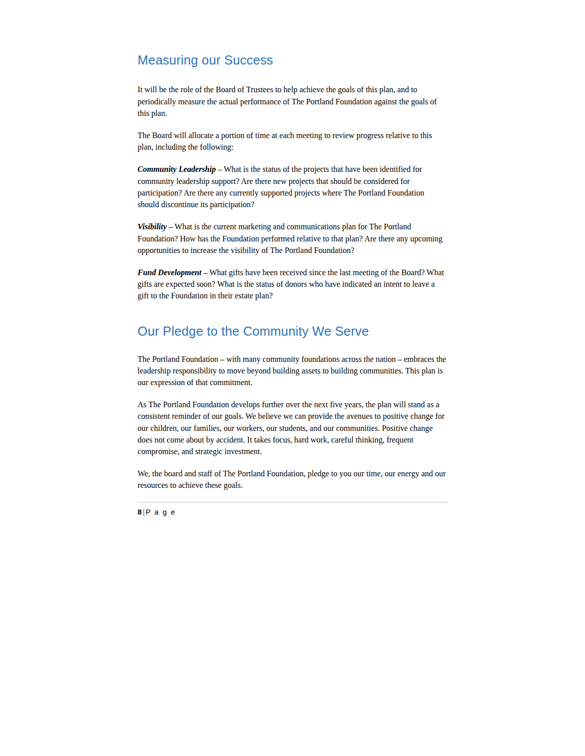Measuring our Success
It will be the role of the Board of Trustees to help achieve the goals of this plan, and to periodically measure the actual performance of The Portland Foundation against the goals of this plan.
The Board will allocate a portion of time at each meeting to review progress relative to this plan, including the following:
Community Leadership – What is the status of the projects that have been identified for community leadership support? Are there new projects that should be considered for participation? Are there any currently supported projects where The Portland Foundation should discontinue its participation?
Visibility – What is the current marketing and communications plan for The Portland Foundation? How has the Foundation performed relative to that plan? Are there any upcoming opportunities to increase the visibility of The Portland Foundation?
Fund Development – What gifts have been received since the last meeting of the Board? What gifts are expected soon? What is the status of donors who have indicated an intent to leave a gift to the Foundation in their estate plan?
Our Pledge to the Community We Serve
The Portland Foundation – with many community foundations across the nation – embraces the leadership responsibility to move beyond building assets to building communities. This plan is our expression of that commitment.
As The Portland Foundation develops further over the next five years, the plan will stand as a consistent reminder of our goals. We believe we can provide the avenues to positive change for our children, our families, our workers, our students, and our communities. Positive change does not come about by accident. It takes focus, hard work, careful thinking, frequent compromise, and strategic investment.
We, the board and staff of The Portland Foundation, pledge to you our time, our energy and our resources to achieve these goals.
8|P a g e